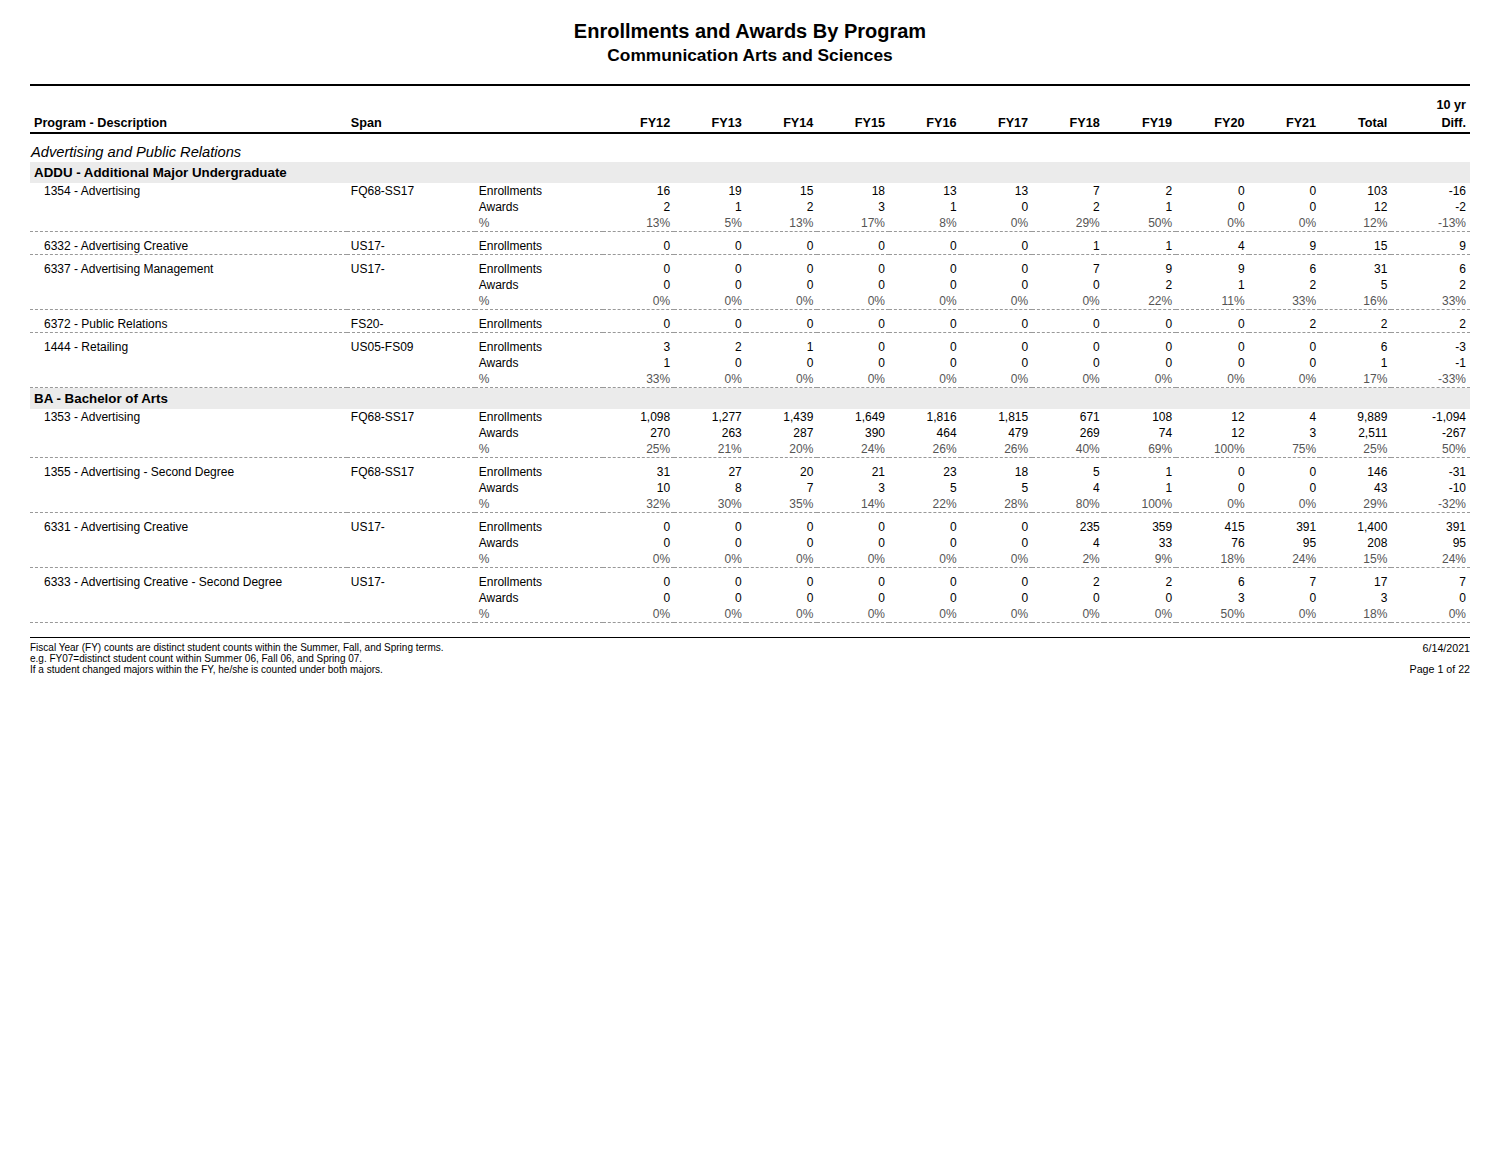Enrollments and Awards By Program
Communication Arts and Sciences
| | | | | | | | | | | | | | | 10 yr |
| --- | --- | --- | --- | --- | --- | --- | --- | --- | --- | --- | --- | --- | --- | --- |
| Program - Description | Span | | FY12 | FY13 | FY14 | FY15 | FY16 | FY17 | FY18 | FY19 | FY20 | FY21 | Total | Diff. |
| Advertising and Public Relations |
| ADDU - Additional Major Undergraduate |
| 1354 - Advertising | FQ68-SS17 | Enrollments | 16 | 19 | 15 | 18 | 13 | 13 | 7 | 2 | 0 | 0 | 103 | -16 |
| | | Awards | 2 | 1 | 2 | 3 | 1 | 0 | 2 | 1 | 0 | 0 | 12 | -2 |
| | | % | 13% | 5% | 13% | 17% | 8% | 0% | 29% | 50% | 0% | 0% | 12% | -13% |
| 6332 - Advertising Creative | US17- | Enrollments | 0 | 0 | 0 | 0 | 0 | 0 | 1 | 1 | 4 | 9 | 15 | 9 |
| 6337 - Advertising Management | US17- | Enrollments | 0 | 0 | 0 | 0 | 0 | 0 | 7 | 9 | 9 | 6 | 31 | 6 |
| | | Awards | 0 | 0 | 0 | 0 | 0 | 0 | 0 | 2 | 1 | 2 | 5 | 2 |
| | | % | 0% | 0% | 0% | 0% | 0% | 0% | 0% | 22% | 11% | 33% | 16% | 33% |
| 6372 - Public Relations | FS20- | Enrollments | 0 | 0 | 0 | 0 | 0 | 0 | 0 | 0 | 0 | 2 | 2 | 2 |
| 1444 - Retailing | US05-FS09 | Enrollments | 3 | 2 | 1 | 0 | 0 | 0 | 0 | 0 | 0 | 0 | 6 | -3 |
| | | Awards | 1 | 0 | 0 | 0 | 0 | 0 | 0 | 0 | 0 | 0 | 1 | -1 |
| | | % | 33% | 0% | 0% | 0% | 0% | 0% | 0% | 0% | 0% | 0% | 17% | -33% |
| BA - Bachelor of Arts |
| 1353 - Advertising | FQ68-SS17 | Enrollments | 1,098 | 1,277 | 1,439 | 1,649 | 1,816 | 1,815 | 671 | 108 | 12 | 4 | 9,889 | -1,094 |
| | | Awards | 270 | 263 | 287 | 390 | 464 | 479 | 269 | 74 | 12 | 3 | 2,511 | -267 |
| | | % | 25% | 21% | 20% | 24% | 26% | 26% | 40% | 69% | 100% | 75% | 25% | 50% |
| 1355 - Advertising - Second Degree | FQ68-SS17 | Enrollments | 31 | 27 | 20 | 21 | 23 | 18 | 5 | 1 | 0 | 0 | 146 | -31 |
| | | Awards | 10 | 8 | 7 | 3 | 5 | 5 | 4 | 1 | 0 | 0 | 43 | -10 |
| | | % | 32% | 30% | 35% | 14% | 22% | 28% | 80% | 100% | 0% | 0% | 29% | -32% |
| 6331 - Advertising Creative | US17- | Enrollments | 0 | 0 | 0 | 0 | 0 | 0 | 235 | 359 | 415 | 391 | 1,400 | 391 |
| | | Awards | 0 | 0 | 0 | 0 | 0 | 0 | 4 | 33 | 76 | 95 | 208 | 95 |
| | | % | 0% | 0% | 0% | 0% | 0% | 0% | 2% | 9% | 18% | 24% | 15% | 24% |
| 6333 - Advertising Creative - Second Degree | US17- | Enrollments | 0 | 0 | 0 | 0 | 0 | 0 | 2 | 2 | 6 | 7 | 17 | 7 |
| | | Awards | 0 | 0 | 0 | 0 | 0 | 0 | 0 | 0 | 3 | 0 | 3 | 0 |
| | | % | 0% | 0% | 0% | 0% | 0% | 0% | 0% | 0% | 50% | 0% | 18% | 0% |
Fiscal Year (FY) counts are distinct student counts within the Summer, Fall, and Spring terms.
e.g. FY07=distinct student count within Summer 06, Fall 06, and Spring 07.
If a student changed majors within the FY, he/she is counted under both majors.
6/14/2021
Page 1 of 22